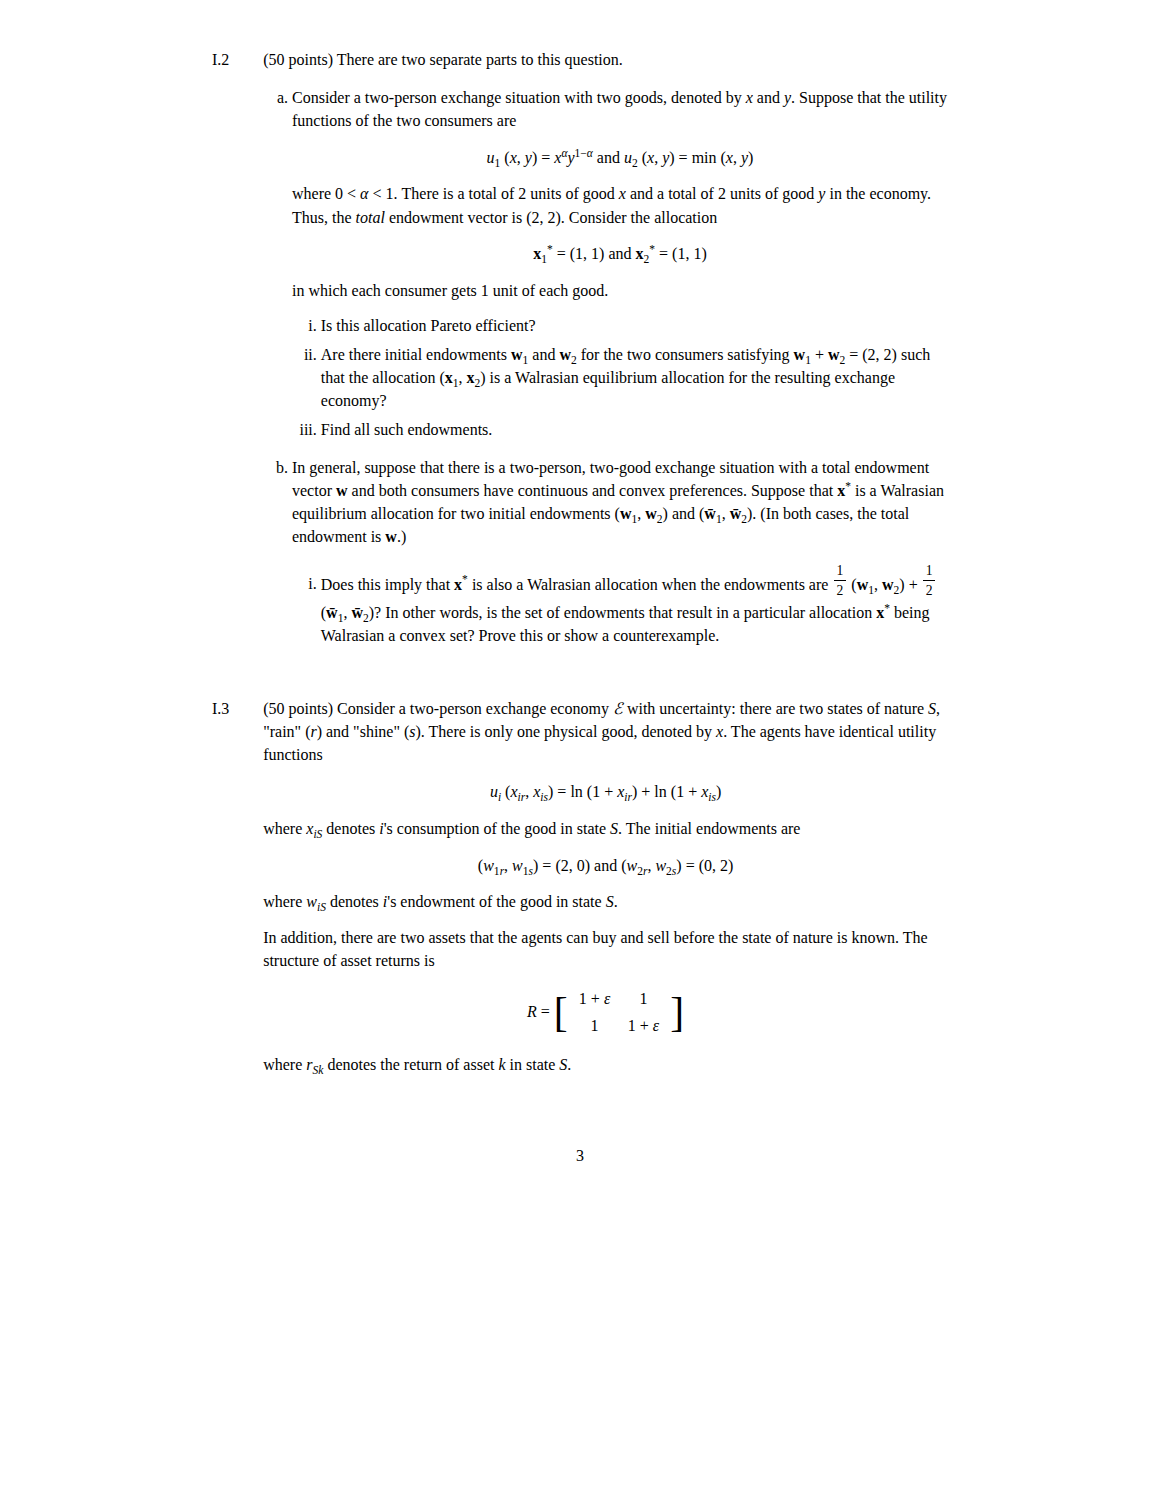I.2
(50 points) There are two separate parts to this question.
Consider a two-person exchange situation with two goods, denoted by x and y. Suppose that the utility functions of the two consumers are
u1 (x, y) = xαy1−α and u2 (x, y) = min (x, y)
where 0 < α < 1. There is a total of 2 units of good x and a total of 2 units of good y in the economy. Thus, the total endowment vector is (2, 2). Consider the allocation
x1* = (1, 1) and x2* = (1, 1)
in which each consumer gets 1 unit of each good.
Is this allocation Pareto efficient?
Are there initial endowments w1 and w2 for the two consumers satisfying w1 + w2 = (2, 2) such that the allocation (x1, x2) is a Walrasian equilibrium allocation for the resulting exchange economy?
Find all such endowments.
In general, suppose that there is a two-person, two-good exchange situation with a total endowment vector w and both consumers have continuous and convex preferences. Suppose that x* is a Walrasian equilibrium allocation for two initial endowments (w1, w2) and (w̄1, w̄2). (In both cases, the total endowment is w.)
Does this imply that x* is also a Walrasian allocation when the endowments are 12 (w1, w2) + 12 (w̄1, w̄2)? In other words, is the set of endowments that result in a particular allocation x* being Walrasian a convex set? Prove this or show a counterexample.
I.3
(50 points) Consider a two-person exchange economy ℰ with uncertainty: there are two states of nature S, "rain" (r) and "shine" (s). There is only one physical good, denoted by x. The agents have identical utility functions
ui (xir, xis) = ln (1 + xir) + ln (1 + xis)
where xiS denotes i's consumption of the good in state S. The initial endowments are
(w1r, w1s) = (2, 0) and (w2r, w2s) = (0, 2)
where wiS denotes i's endowment of the good in state S.
In addition, there are two assets that the agents can buy and sell before the state of nature is known. The structure of asset returns is
R = [
| 1 + ε | 1 |
| 1 | 1 + ε |
]
where rSk denotes the return of asset k in state S.
3